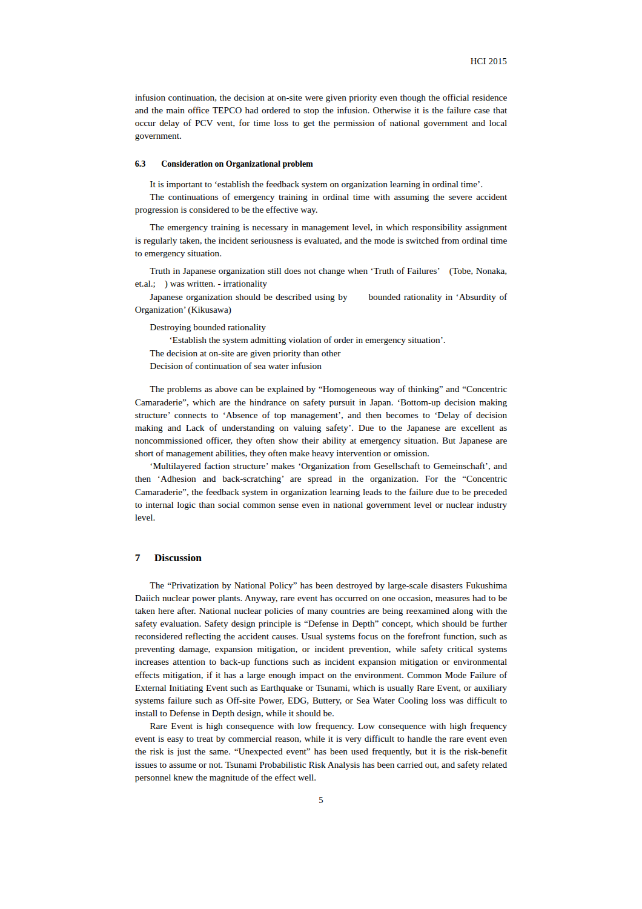HCI 2015
infusion continuation, the decision at on-site were given priority even though the official residence and the main office TEPCO had ordered to stop the infusion. Otherwise it is the failure case that occur delay of PCV vent, for time loss to get the permission of national government and local government.
6.3 Consideration on Organizational problem
It is important to ‘establish the feedback system on organization learning in ordinal time’.
The continuations of emergency training in ordinal time with assuming the severe accident progression is considered to be the effective way.
The emergency training is necessary in management level, in which responsibility assignment is regularly taken, the incident seriousness is evaluated, and the mode is switched from ordinal time to emergency situation.
Truth in Japanese organization still does not change when ‘Truth of Failures’　(Tobe, Nonaka, et.al.;　) was written. - irrationality
Japanese organization should be described using by　　bounded rationality in ‘Absurdity of Organization’ (Kikusawa)
Destroying bounded rationality
‘Establish the system admitting violation of order in emergency situation’.
The decision at on-site are given priority than other
Decision of continuation of sea water infusion
The problems as above can be explained by “Homogeneous way of thinking” and “Concentric Camaraderie”, which are the hindrance on safety pursuit in Japan. ‘Bottom-up decision making structure’ connects to ‘Absence of top management’, and then becomes to ‘Delay of decision making and Lack of understanding on valuing safety’. Due to the Japanese are excellent as noncommissioned officer, they often show their ability at emergency situation. But Japanese are short of management abilities, they often make heavy intervention or omission.
‘Multilayered faction structure’ makes ‘Organization from Gesellschaft to Gemeinschaft’, and then ‘Adhesion and back-scratching’ are spread in the organization. For the “Concentric Camaraderie”, the feedback system in organization learning leads to the failure due to be preceded to internal logic than social common sense even in national government level or nuclear industry level.
7 Discussion
The “Privatization by National Policy” has been destroyed by large-scale disasters Fukushima Daiich nuclear power plants. Anyway, rare event has occurred on one occasion, measures had to be taken here after. National nuclear policies of many countries are being reexamined along with the safety evaluation. Safety design principle is “Defense in Depth” concept, which should be further reconsidered reflecting the accident causes. Usual systems focus on the forefront function, such as preventing damage, expansion mitigation, or incident prevention, while safety critical systems increases attention to back-up functions such as incident expansion mitigation or environmental effects mitigation, if it has a large enough impact on the environment. Common Mode Failure of External Initiating Event such as Earthquake or Tsunami, which is usually Rare Event, or auxiliary systems failure such as Off-site Power, EDG, Buttery, or Sea Water Cooling loss was difficult to install to Defense in Depth design, while it should be.
Rare Event is high consequence with low frequency. Low consequence with high frequency event is easy to treat by commercial reason, while it is very difficult to handle the rare event even the risk is just the same. “Unexpected event” has been used frequently, but it is the risk-benefit issues to assume or not. Tsunami Probabilistic Risk Analysis has been carried out, and safety related personnel knew the magnitude of the effect well.
5